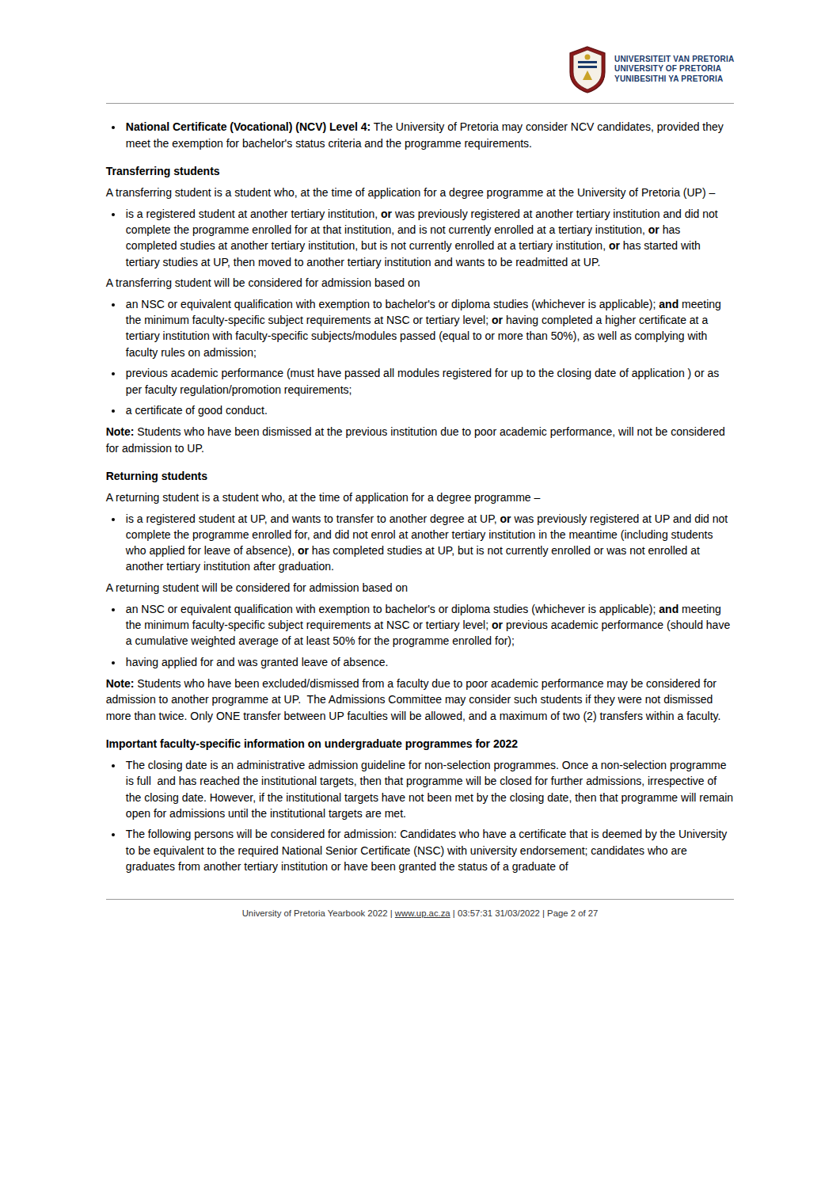Universiteit van Pretoria
University of Pretoria
Yunibesithi ya Pretoria
National Certificate (Vocational) (NCV) Level 4: The University of Pretoria may consider NCV candidates, provided they meet the exemption for bachelor's status criteria and the programme requirements.
Transferring students
A transferring student is a student who, at the time of application for a degree programme at the University of Pretoria (UP) –
is a registered student at another tertiary institution, or was previously registered at another tertiary institution and did not complete the programme enrolled for at that institution, and is not currently enrolled at a tertiary institution, or has completed studies at another tertiary institution, but is not currently enrolled at a tertiary institution, or has started with tertiary studies at UP, then moved to another tertiary institution and wants to be readmitted at UP.
A transferring student will be considered for admission based on
an NSC or equivalent qualification with exemption to bachelor's or diploma studies (whichever is applicable); and meeting the minimum faculty-specific subject requirements at NSC or tertiary level; or having completed a higher certificate at a tertiary institution with faculty-specific subjects/modules passed (equal to or more than 50%), as well as complying with faculty rules on admission;
previous academic performance (must have passed all modules registered for up to the closing date of application ) or as per faculty regulation/promotion requirements;
a certificate of good conduct.
Note: Students who have been dismissed at the previous institution due to poor academic performance, will not be considered for admission to UP.
Returning students
A returning student is a student who, at the time of application for a degree programme –
is a registered student at UP, and wants to transfer to another degree at UP, or was previously registered at UP and did not complete the programme enrolled for, and did not enrol at another tertiary institution in the meantime (including students who applied for leave of absence), or has completed studies at UP, but is not currently enrolled or was not enrolled at another tertiary institution after graduation.
A returning student will be considered for admission based on
an NSC or equivalent qualification with exemption to bachelor's or diploma studies (whichever is applicable); and meeting the minimum faculty-specific subject requirements at NSC or tertiary level; or previous academic performance (should have a cumulative weighted average of at least 50% for the programme enrolled for);
having applied for and was granted leave of absence.
Note: Students who have been excluded/dismissed from a faculty due to poor academic performance may be considered for admission to another programme at UP. The Admissions Committee may consider such students if they were not dismissed more than twice. Only ONE transfer between UP faculties will be allowed, and a maximum of two (2) transfers within a faculty.
Important faculty-specific information on undergraduate programmes for 2022
The closing date is an administrative admission guideline for non-selection programmes. Once a non-selection programme is full and has reached the institutional targets, then that programme will be closed for further admissions, irrespective of the closing date. However, if the institutional targets have not been met by the closing date, then that programme will remain open for admissions until the institutional targets are met.
The following persons will be considered for admission: Candidates who have a certificate that is deemed by the University to be equivalent to the required National Senior Certificate (NSC) with university endorsement; candidates who are graduates from another tertiary institution or have been granted the status of a graduate of
University of Pretoria Yearbook 2022 | www.up.ac.za | 03:57:31 31/03/2022 | Page 2 of 27